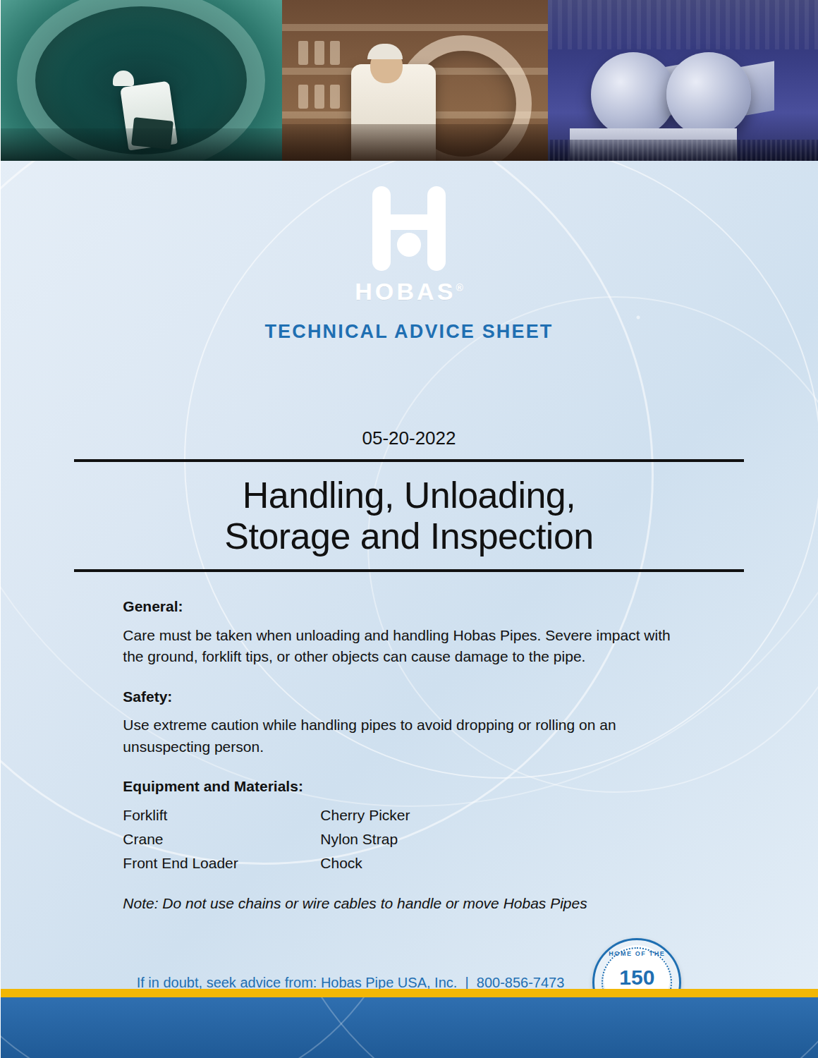HOBAS®
TECHNICAL ADVICE SHEET
05-20-2022
Handling, Unloading,
Storage and Inspection
General:
Care must be taken when unloading and handling Hobas Pipes. Severe impact with the ground, forklift tips, or other objects can cause damage to the pipe.
Safety:
Use extreme caution while handling pipes to avoid dropping or rolling on an unsuspecting person.
Equipment and Materials:
Forklift
Cherry Picker
Crane
Nylon Strap
Front End Loader
Chock
Note: Do not use chains or wire cables to handle or move Hobas Pipes
If in doubt, seek advice from: Hobas Pipe USA, Inc. | 800-856-7473
HOME OF THE
150
YEAR
DESIGN LIFE